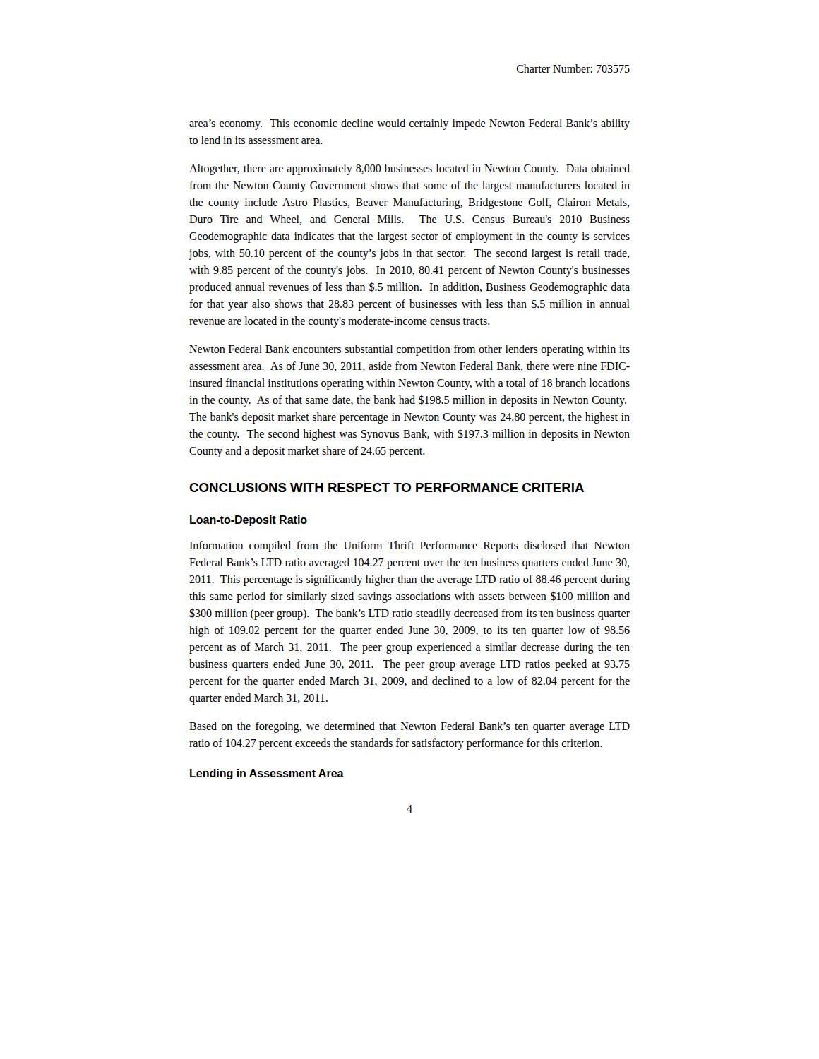Charter Number: 703575
area’s economy. This economic decline would certainly impede Newton Federal Bank’s ability to lend in its assessment area.
Altogether, there are approximately 8,000 businesses located in Newton County. Data obtained from the Newton County Government shows that some of the largest manufacturers located in the county include Astro Plastics, Beaver Manufacturing, Bridgestone Golf, Clairon Metals, Duro Tire and Wheel, and General Mills. The U.S. Census Bureau's 2010 Business Geodemographic data indicates that the largest sector of employment in the county is services jobs, with 50.10 percent of the county’s jobs in that sector. The second largest is retail trade, with 9.85 percent of the county's jobs. In 2010, 80.41 percent of Newton County's businesses produced annual revenues of less than $.5 million. In addition, Business Geodemographic data for that year also shows that 28.83 percent of businesses with less than $.5 million in annual revenue are located in the county's moderate-income census tracts.
Newton Federal Bank encounters substantial competition from other lenders operating within its assessment area. As of June 30, 2011, aside from Newton Federal Bank, there were nine FDIC-insured financial institutions operating within Newton County, with a total of 18 branch locations in the county. As of that same date, the bank had $198.5 million in deposits in Newton County. The bank's deposit market share percentage in Newton County was 24.80 percent, the highest in the county. The second highest was Synovus Bank, with $197.3 million in deposits in Newton County and a deposit market share of 24.65 percent.
CONCLUSIONS WITH RESPECT TO PERFORMANCE CRITERIA
Loan-to-Deposit Ratio
Information compiled from the Uniform Thrift Performance Reports disclosed that Newton Federal Bank’s LTD ratio averaged 104.27 percent over the ten business quarters ended June 30, 2011. This percentage is significantly higher than the average LTD ratio of 88.46 percent during this same period for similarly sized savings associations with assets between $100 million and $300 million (peer group). The bank’s LTD ratio steadily decreased from its ten business quarter high of 109.02 percent for the quarter ended June 30, 2009, to its ten quarter low of 98.56 percent as of March 31, 2011. The peer group experienced a similar decrease during the ten business quarters ended June 30, 2011. The peer group average LTD ratios peeked at 93.75 percent for the quarter ended March 31, 2009, and declined to a low of 82.04 percent for the quarter ended March 31, 2011.
Based on the foregoing, we determined that Newton Federal Bank’s ten quarter average LTD ratio of 104.27 percent exceeds the standards for satisfactory performance for this criterion.
Lending in Assessment Area
4